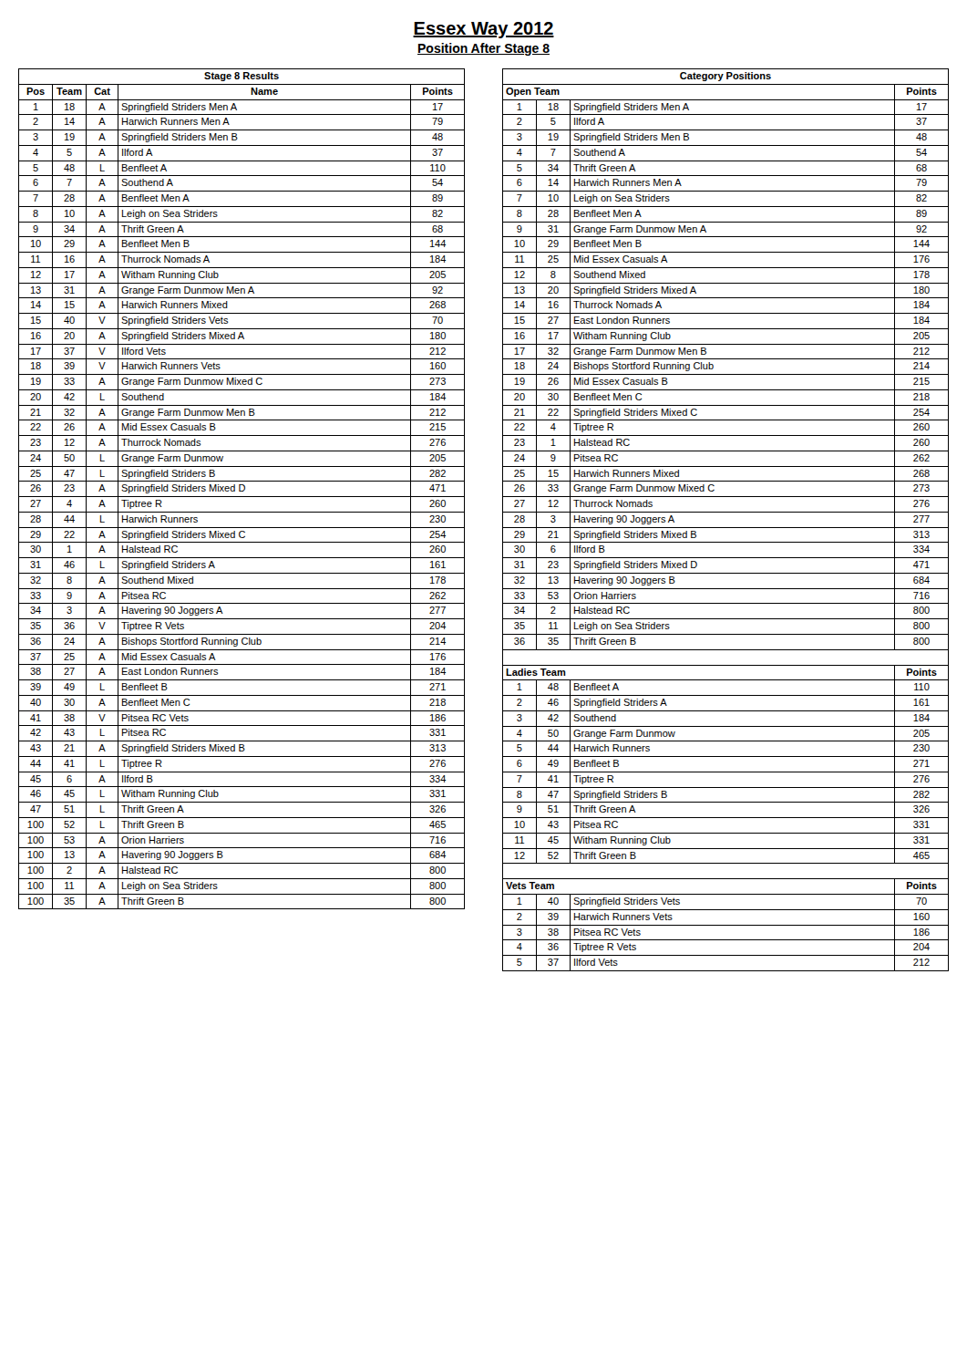Essex Way 2012
Position After Stage 8
| / Stage 8 Results / / --- / / Pos / Team / Cat / Name / Points / / 1 / 18 / A / Springfield Striders Men A / 17 / / 2 / 14 / A / Harwich Runners Men A / 79 / / 3 / 19 / A / Springfield Striders Men B / 48 / / 4 / 5 / A / Ilford A / 37 / / 5 / 48 / L / Benfleet A / 110 / / 6 / 7 / A / Southend A / 54 / / 7 / 28 / A / Benfleet Men A / 89 / / 8 / 10 / A / Leigh on Sea Striders / 82 / / 9 / 34 / A / Thrift Green A / 68 / / 10 / 29 / A / Benfleet Men B / 144 / / 11 / 16 / A / Thurrock Nomads A / 184 / / 12 / 17 / A / Witham Running Club / 205 / / 13 / 31 / A / Grange Farm Dunmow Men A / 92 / / 14 / 15 / A / Harwich Runners Mixed / 268 / / 15 / 40 / V / Springfield Striders Vets / 70 / / 16 / 20 / A / Springfield Striders Mixed A / 180 / / 17 / 37 / V / Ilford Vets / 212 / / 18 / 39 / V / Harwich Runners Vets / 160 / / 19 / 33 / A / Grange Farm Dunmow Mixed C / 273 / / 20 / 42 / L / Southend / 184 / / 21 / 32 / A / Grange Farm Dunmow Men B / 212 / / 22 / 26 / A / Mid Essex Casuals B / 215 / / 23 / 12 / A / Thurrock Nomads / 276 / / 24 / 50 / L / Grange Farm Dunmow / 205 / / 25 / 47 / L / Springfield Striders B / 282 / / 26 / 23 / A / Springfield Striders Mixed D / 471 / / 27 / 4 / A / Tiptree R / 260 / / 28 / 44 / L / Harwich Runners / 230 / / 29 / 22 / A / Springfield Striders Mixed C / 254 / / 30 / 1 / A / Halstead RC / 260 / / 31 / 46 / L / Springfield Striders A / 161 / / 32 / 8 / A / Southend Mixed / 178 / / 33 / 9 / A / Pitsea RC / 262 / / 34 / 3 / A / Havering 90 Joggers A / 277 / / 35 / 36 / V / Tiptree R Vets / 204 / / 36 / 24 / A / Bishops Stortford Running Club / 214 / / 37 / 25 / A / Mid Essex Casuals A / 176 / / 38 / 27 / A / East London Runners / 184 / / 39 / 49 / L / Benfleet B / 271 / / 40 / 30 / A / Benfleet Men C / 218 / / 41 / 38 / V / Pitsea RC Vets / 186 / / 42 / 43 / L / Pitsea RC / 331 / / 43 / 21 / A / Springfield Striders Mixed B / 313 / / 44 / 41 / L / Tiptree R / 276 / / 45 / 6 / A / Ilford B / 334 / / 46 / 45 / L / Witham Running Club / 331 / / 47 / 51 / L / Thrift Green A / 326 / / 100 / 52 / L / Thrift Green B / 465 / / 100 / 53 / A / Orion Harriers / 716 / / 100 / 13 / A / Havering 90 Joggers B / 684 / / 100 / 2 / A / Halstead RC / 800 / / 100 / 11 / A / Leigh on Sea Striders / 800 / / 100 / 35 / A / Thrift Green B / 800 / | | / Category Positions / / --- / / Open Team / Points / / 1 / 18 / Springfield Striders Men A / 17 / / 2 / 5 / Ilford A / 37 / / 3 / 19 / Springfield Striders Men B / 48 / / 4 / 7 / Southend A / 54 / / 5 / 34 / Thrift Green A / 68 / / 6 / 14 / Harwich Runners Men A / 79 / / 7 / 10 / Leigh on Sea Striders / 82 / / 8 / 28 / Benfleet Men A / 89 / / 9 / 31 / Grange Farm Dunmow Men A / 92 / / 10 / 29 / Benfleet Men B / 144 / / 11 / 25 / Mid Essex Casuals A / 176 / / 12 / 8 / Southend Mixed / 178 / / 13 / 20 / Springfield Striders Mixed A / 180 / / 14 / 16 / Thurrock Nomads A / 184 / / 15 / 27 / East London Runners / 184 / / 16 / 17 / Witham Running Club / 205 / / 17 / 32 / Grange Farm Dunmow Men B / 212 / / 18 / 24 / Bishops Stortford Running Club / 214 / / 19 / 26 / Mid Essex Casuals B / 215 / / 20 / 30 / Benfleet Men C / 218 / / 21 / 22 / Springfield Striders Mixed C / 254 / / 22 / 4 / Tiptree R / 260 / / 23 / 1 / Halstead RC / 260 / / 24 / 9 / Pitsea RC / 262 / / 25 / 15 / Harwich Runners Mixed / 268 / / 26 / 33 / Grange Farm Dunmow Mixed C / 273 / / 27 / 12 / Thurrock Nomads / 276 / / 28 / 3 / Havering 90 Joggers A / 277 / / 29 / 21 / Springfield Striders Mixed B / 313 / / 30 / 6 / Ilford B / 334 / / 31 / 23 / Springfield Striders Mixed D / 471 / / 32 / 13 / Havering 90 Joggers B / 684 / / 33 / 53 / Orion Harriers / 716 / / 34 / 2 / Halstead RC / 800 / / 35 / 11 / Leigh on Sea Striders / 800 / / 36 / 35 / Thrift Green B / 800 / / Ladies Team / Points / / 1 / 48 / Benfleet A / 110 / / 2 / 46 / Springfield Striders A / 161 / / 3 / 42 / Southend / 184 / / 4 / 50 / Grange Farm Dunmow / 205 / / 5 / 44 / Harwich Runners / 230 / / 6 / 49 / Benfleet B / 271 / / 7 / 41 / Tiptree R / 276 / / 8 / 47 / Springfield Striders B / 282 / / 9 / 51 / Thrift Green A / 326 / / 10 / 43 / Pitsea RC / 331 / / 11 / 45 / Witham Running Club / 331 / / 12 / 52 / Thrift Green B / 465 / / Vets Team / Points / / 1 / 40 / Springfield Striders Vets / 70 / / 2 / 39 / Harwich Runners Vets / 160 / / 3 / 38 / Pitsea RC Vets / 186 / / 4 / 36 / Tiptree R Vets / 204 / / 5 / 37 / Ilford Vets / 212 / |